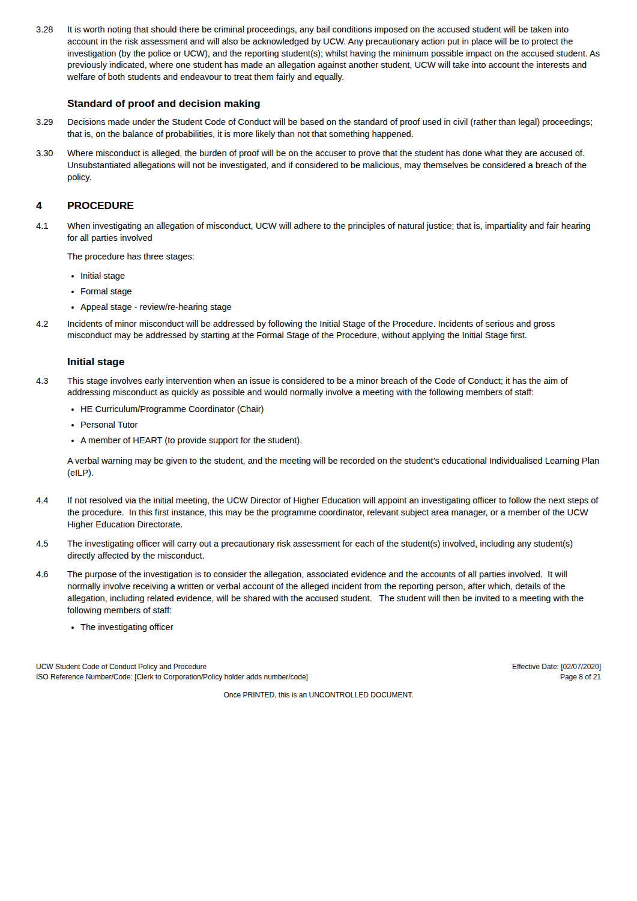3.28
It is worth noting that should there be criminal proceedings, any bail conditions imposed on the accused student will be taken into account in the risk assessment and will also be acknowledged by UCW. Any precautionary action put in place will be to protect the investigation (by the police or UCW), and the reporting student(s); whilst having the minimum possible impact on the accused student. As previously indicated, where one student has made an allegation against another student, UCW will take into account the interests and welfare of both students and endeavour to treat them fairly and equally.
Standard of proof and decision making
3.29
Decisions made under the Student Code of Conduct will be based on the standard of proof used in civil (rather than legal) proceedings; that is, on the balance of probabilities, it is more likely than not that something happened.
3.30
Where misconduct is alleged, the burden of proof will be on the accuser to prove that the student has done what they are accused of. Unsubstantiated allegations will not be investigated, and if considered to be malicious, may themselves be considered a breach of the policy.
4 PROCEDURE
4.1
When investigating an allegation of misconduct, UCW will adhere to the principles of natural justice; that is, impartiality and fair hearing for all parties involved
The procedure has three stages:
Initial stage
Formal stage
Appeal stage - review/re-hearing stage
4.2
Incidents of minor misconduct will be addressed by following the Initial Stage of the Procedure. Incidents of serious and gross misconduct may be addressed by starting at the Formal Stage of the Procedure, without applying the Initial Stage first.
Initial stage
4.3
This stage involves early intervention when an issue is considered to be a minor breach of the Code of Conduct; it has the aim of addressing misconduct as quickly as possible and would normally involve a meeting with the following members of staff:
HE Curriculum/Programme Coordinator (Chair)
Personal Tutor
A member of HEART (to provide support for the student).
A verbal warning may be given to the student, and the meeting will be recorded on the student’s educational Individualised Learning Plan (eILP).
4.4
If not resolved via the initial meeting, the UCW Director of Higher Education will appoint an investigating officer to follow the next steps of the procedure. In this first instance, this may be the programme coordinator, relevant subject area manager, or a member of the UCW Higher Education Directorate.
4.5
The investigating officer will carry out a precautionary risk assessment for each of the student(s) involved, including any student(s) directly affected by the misconduct.
4.6
The purpose of the investigation is to consider the allegation, associated evidence and the accounts of all parties involved. It will normally involve receiving a written or verbal account of the alleged incident from the reporting person, after which, details of the allegation, including related evidence, will be shared with the accused student. The student will then be invited to a meeting with the following members of staff:
The investigating officer
UCW Student Code of Conduct Policy and Procedure
Effective Date: [02/07/2020]
ISO Reference Number/Code: [Clerk to Corporation/Policy holder adds number/code]
Page 8 of 21
Once PRINTED, this is an UNCONTROLLED DOCUMENT.